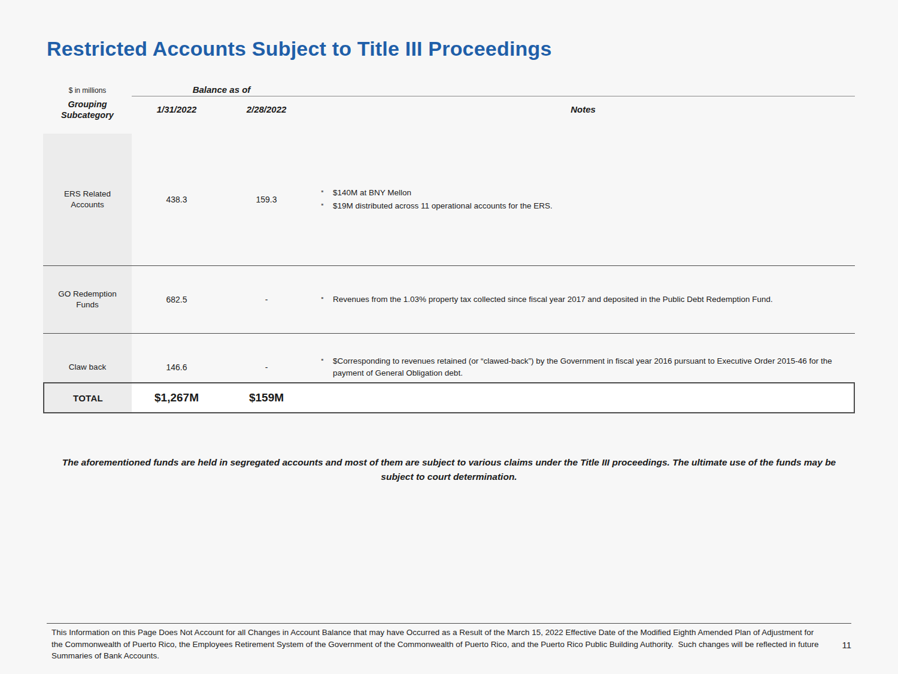Restricted Accounts Subject to Title III Proceedings
| $ in millions | Balance as of | |
| Grouping Subcategory | 1/31/2022 | 2/28/2022 | Notes |
| ERS Related Accounts | 438.3 | 159.3 | $140M at BNY Mellon $19M distributed across 11 operational accounts for the ERS. |
| GO Redemption Funds | 682.5 | - | Revenues from the 1.03% property tax collected since fiscal year 2017 and deposited in the Public Debt Redemption Fund. |
| Claw back | 146.6 | - | $Corresponding to revenues retained (or “clawed-back”) by the Government in fiscal year 2016 pursuant to Executive Order 2015-46 for the payment of General Obligation debt. |
TOTAL
$1,267M
$159M
The aforementioned funds are held in segregated accounts and most of them are subject to various claims under the Title III proceedings. The ultimate use of the funds may be subject to court determination.
This Information on this Page Does Not Account for all Changes in Account Balance that may have Occurred as a Result of the March 15, 2022 Effective Date of the Modified Eighth Amended Plan of Adjustment for the Commonwealth of Puerto Rico, the Employees Retirement System of the Government of the Commonwealth of Puerto Rico, and the Puerto Rico Public Building Authority. Such changes will be reflected in future Summaries of Bank Accounts.
11